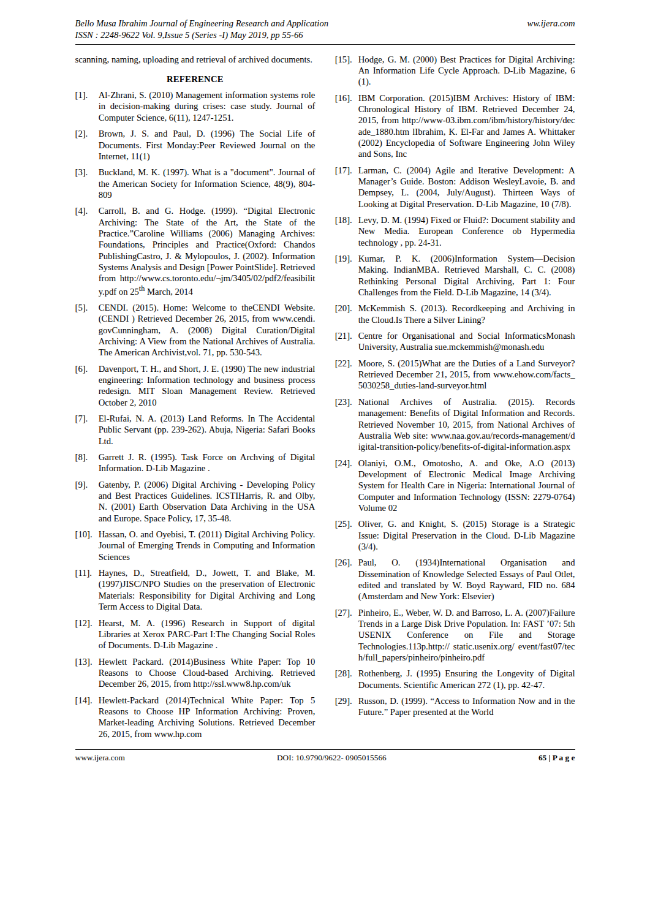Bello Musa Ibrahim Journal of Engineering Research and Application ww.ijera.com
ISSN : 2248-9622 Vol. 9,Issue 5 (Series -I) May 2019, pp 55-66
scanning, naming, uploading and retrieval of archived documents.
REFERENCE
[1]. Al-Zhrani, S. (2010) Management information systems role in decision-making during crises: case study. Journal of Computer Science, 6(11), 1247-1251.
[2]. Brown, J. S. and Paul, D. (1996) The Social Life of Documents. First Monday:Peer Reviewed Journal on the Internet, 11(1)
[3]. Buckland, M. K. (1997). What is a "document". Journal of the American Society for Information Science, 48(9), 804-809
[4]. Carroll, B. and G. Hodge. (1999). “Digital Electronic Archiving: The State of the Art, the State of the Practice.”Caroline Williams (2006) Managing Archives: Foundations, Principles and Practice(Oxford: Chandos PublishingCastro, J. & Mylopoulos, J. (2002). Information Systems Analysis and Design [Power PointSlide]. Retrieved from http://www.cs.toronto.edu/¬jm/3405/02/pdf2/feasibility.pdf on 25th March, 2014
[5]. CENDI. (2015). Home: Welcome to theCENDI Website. (CENDI ) Retrieved December 26, 2015, from www.cendi.gov Cunningham, A. (2008) Digital Curation/Digital Archiving: A View from the National Archives of Australia. The American Archivist,vol. 71, pp. 530-543.
[6]. Davenport, T. H., and Short, J. E. (1990) The new industrial engineering: Information technology and business process redesign. MIT Sloan Management Review. Retrieved October 2, 2010
[7]. El-Rufai, N. A. (2013) Land Reforms. In The Accidental Public Servant (pp. 239-262). Abuja, Nigeria: Safari Books Ltd.
[8]. Garrett J. R. (1995). Task Force on Archving of Digital Information. D-Lib Magazine .
[9]. Gatenby, P. (2006) Digital Archiving - Developing Policy and Best Practices Guidelines. ICSTIHarris, R. and Olby, N. (2001) Earth Observation Data Archiving in the USA and Europe. Space Policy, 17, 35-48.
[10]. Hassan, O. and Oyebisi, T. (2011) Digital Archiving Policy. Journal of Emerging Trends in Computing and Information Sciences
[11]. Haynes, D., Streatfield, D., Jowett, T. and Blake, M. (1997)JISC/NPO Studies on the preservation of Electronic Materials: Responsibility for Digital Archiving and Long Term Access to Digital Data.
[12]. Hearst, M. A. (1996) Research in Support of digital Libraries at Xerox PARC-Part I:The Changing Social Roles of Documents. D-Lib Magazine .
[13]. Hewlett Packard. (2014)Business White Paper: Top 10 Reasons to Choose Cloud-based Archiving. Retrieved December 26, 2015, from http://ssl.www8.hp.com/uk
[14]. Hewlett-Packard (2014)Technical White Paper: Top 5 Reasons to Choose HP Information Archiving: Proven, Market-leading Archiving Solutions. Retrieved December 26, 2015, from www.hp.com
[15]. Hodge, G. M. (2000) Best Practices for Digital Archiving: An Information Life Cycle Approach. D-Lib Magazine, 6 (1).
[16]. IBM Corporation. (2015)IBM Archives: History of IBM: Chronological History of IBM. Retrieved December 24, 2015, from http://www-03.ibm.com/ibm/history/history/decade_1880.htm lIbrahim, K. El-Far and James A. Whittaker (2002) Encyclopedia of Software Engineering John Wiley and Sons, Inc
[17]. Larman, C. (2004) Agile and Iterative Development: A Manager’s Guide. Boston: Addison WesleyLavoie, B. and Dempsey, L. (2004, July/August). Thirteen Ways of Looking at Digital Preservation. D-Lib Magazine, 10 (7/8).
[18]. Levy, D. M. (1994) Fixed or Fluid?: Document stability and New Media. European Conference ob Hypermedia technology , pp. 24-31.
[19]. Kumar, P. K. (2006)Information System—Decision Making. IndianMBA. Retrieved Marshall, C. C. (2008) Rethinking Personal Digital Archiving, Part 1: Four Challenges from the Field. D-Lib Magazine, 14 (3/4).
[20]. McKemmish S. (2013). Recordkeeping and Archiving in the Cloud.Is There a Silver Lining?
[21]. Centre for Organisational and Social InformaticsMonash University, Australia sue.mckemmish@monash.edu
[22]. Moore, S. (2015)What are the Duties of a Land Surveyor? Retrieved December 21, 2015, from www.ehow.com/facts_5030258_duties-land-surveyor.html
[23]. National Archives of Australia. (2015). Records management: Benefits of Digital Information and Records. Retrieved November 10, 2015, from National Archives of Australia Web site: www.naa.gov.au/records-management/digital-transition-policy/benefits-of-digital-information.aspx
[24]. Olaniyi, O.M., Omotosho, A. and Oke, A.O (2013) Development of Electronic Medical Image Archiving System for Health Care in Nigeria: International Journal of Computer and Information Technology (ISSN: 2279-0764) Volume 02
[25]. Oliver, G. and Knight, S. (2015) Storage is a Strategic Issue: Digital Preservation in the Cloud. D-Lib Magazine (3/4).
[26]. Paul, O. (1934)International Organisation and Dissemination of Knowledge Selected Essays of Paul Otlet, edited and translated by W. Boyd Rayward, FID no. 684 (Amsterdam and New York: Elsevier)
[27]. Pinheiro, E., Weber, W. D. and Barroso, L. A. (2007)Failure Trends in a Large Disk Drive Population. In: FAST ’07: 5th USENIX Conference on File and Storage Technologies.113p.http:// static.usenix.org/ event/fast07/tech/full_papers/pinheiro/pinheiro.pdf
[28]. Rothenberg, J. (1995) Ensuring the Longevity of Digital Documents. Scientific American 272 (1), pp. 42-47.
[29]. Russon, D. (1999). “Access to Information Now and in the Future.” Paper presented at the World
www.ijera.com DOI: 10.9790/9622- 0905015566 65 | P a g e